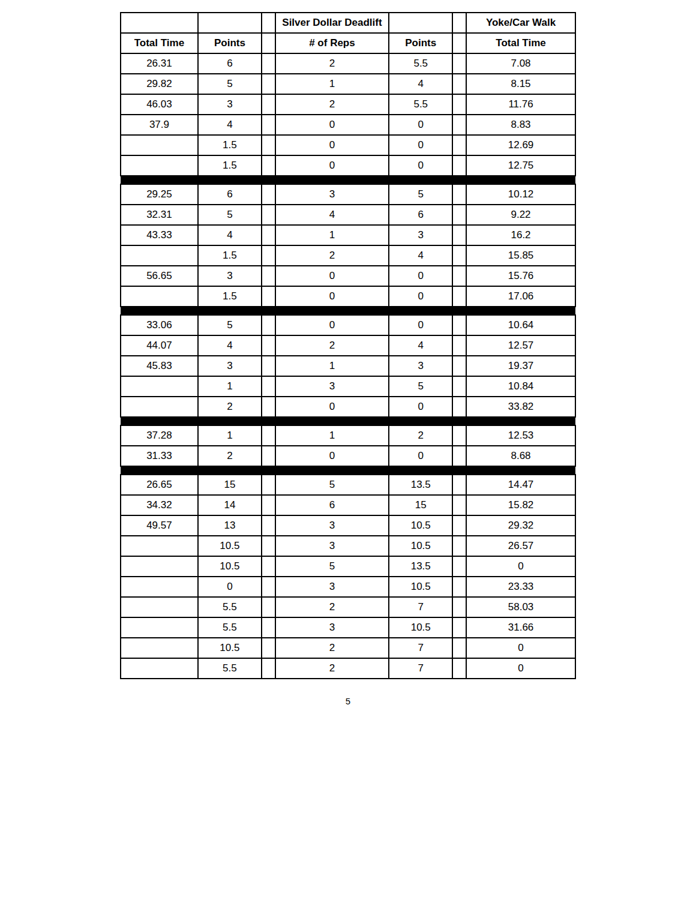| | | | Silver Dollar Deadlift | | | Yoke/Car Walk |
| --- | --- | --- | --- | --- | --- | --- |
| Total Time | Points | | # of Reps | Points | | Total Time |
| 26.31 | 6 | | 2 | 5.5 | | 7.08 |
| 29.82 | 5 | | 1 | 4 | | 8.15 |
| 46.03 | 3 | | 2 | 5.5 | | 11.76 |
| 37.9 | 4 | | 0 | 0 | | 8.83 |
| | 1.5 | | 0 | 0 | | 12.69 |
| | 1.5 | | 0 | 0 | | 12.75 |
| 29.25 | 6 | | 3 | 5 | | 10.12 |
| 32.31 | 5 | | 4 | 6 | | 9.22 |
| 43.33 | 4 | | 1 | 3 | | 16.2 |
| | 1.5 | | 2 | 4 | | 15.85 |
| 56.65 | 3 | | 0 | 0 | | 15.76 |
| | 1.5 | | 0 | 0 | | 17.06 |
| 33.06 | 5 | | 0 | 0 | | 10.64 |
| 44.07 | 4 | | 2 | 4 | | 12.57 |
| 45.83 | 3 | | 1 | 3 | | 19.37 |
| | 1 | | 3 | 5 | | 10.84 |
| | 2 | | 0 | 0 | | 33.82 |
| 37.28 | 1 | | 1 | 2 | | 12.53 |
| 31.33 | 2 | | 0 | 0 | | 8.68 |
| 26.65 | 15 | | 5 | 13.5 | | 14.47 |
| 34.32 | 14 | | 6 | 15 | | 15.82 |
| 49.57 | 13 | | 3 | 10.5 | | 29.32 |
| | 10.5 | | 3 | 10.5 | | 26.57 |
| | 10.5 | | 5 | 13.5 | | 0 |
| | 0 | | 3 | 10.5 | | 23.33 |
| | 5.5 | | 2 | 7 | | 58.03 |
| | 5.5 | | 3 | 10.5 | | 31.66 |
| | 10.5 | | 2 | 7 | | 0 |
| | 5.5 | | 2 | 7 | | 0 |
5